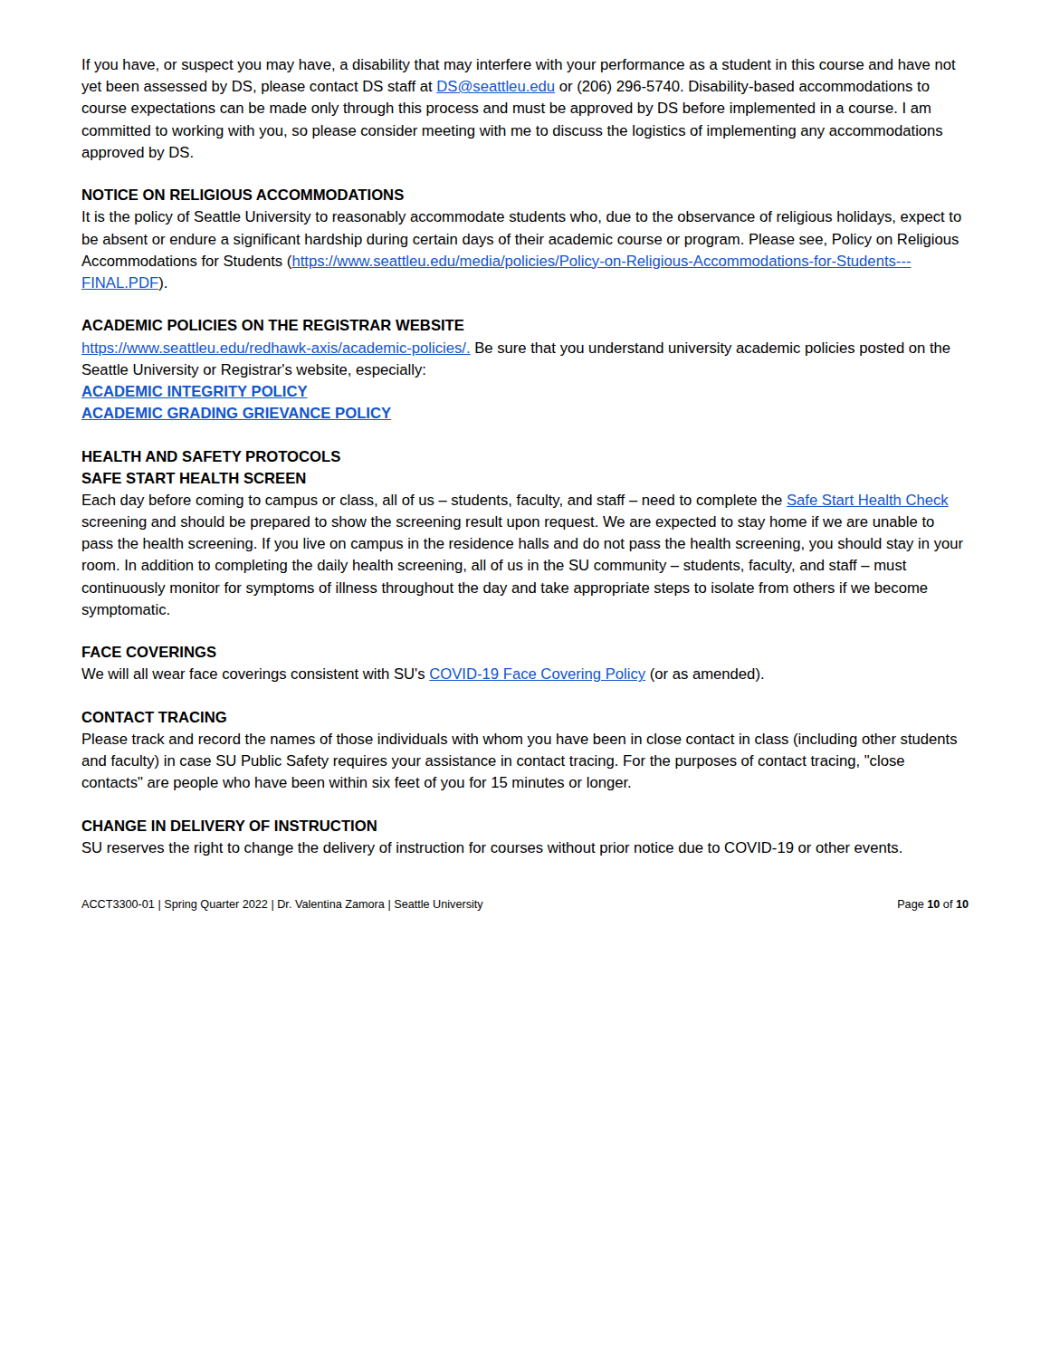If you have, or suspect you may have, a disability that may interfere with your performance as a student in this course and have not yet been assessed by DS, please contact DS staff at DS@seattleu.edu or (206) 296-5740. Disability-based accommodations to course expectations can be made only through this process and must be approved by DS before implemented in a course. I am committed to working with you, so please consider meeting with me to discuss the logistics of implementing any accommodations approved by DS.
Notice on Religious Accommodations
It is the policy of Seattle University to reasonably accommodate students who, due to the observance of religious holidays, expect to be absent or endure a significant hardship during certain days of their academic course or program. Please see, Policy on Religious Accommodations for Students (https://www.seattleu.edu/media/policies/Policy-on-Religious-Accommodations-for-Students---FINAL.PDF).
Academic Policies on the Registrar Website
https://www.seattleu.edu/redhawk-axis/academic-policies/. Be sure that you understand university academic policies posted on the Seattle University or Registrar's website, especially:
Academic Integrity Policy Academic Grading Grievance Policy
Health and Safety Protocols
Safe Start Health Screen
Each day before coming to campus or class, all of us – students, faculty, and staff – need to complete the Safe Start Health Check screening and should be prepared to show the screening result upon request. We are expected to stay home if we are unable to pass the health screening. If you live on campus in the residence halls and do not pass the health screening, you should stay in your room. In addition to completing the daily health screening, all of us in the SU community – students, faculty, and staff – must continuously monitor for symptoms of illness throughout the day and take appropriate steps to isolate from others if we become symptomatic.
Face Coverings
We will all wear face coverings consistent with SU's COVID-19 Face Covering Policy (or as amended).
Contact Tracing
Please track and record the names of those individuals with whom you have been in close contact in class (including other students and faculty) in case SU Public Safety requires your assistance in contact tracing. For the purposes of contact tracing, "close contacts" are people who have been within six feet of you for 15 minutes or longer.
Change in Delivery of Instruction
SU reserves the right to change the delivery of instruction for courses without prior notice due to COVID-19 or other events.
ACCT3300-01 | Spring Quarter 2022 | Dr. Valentina Zamora | Seattle University Page 10 of 10